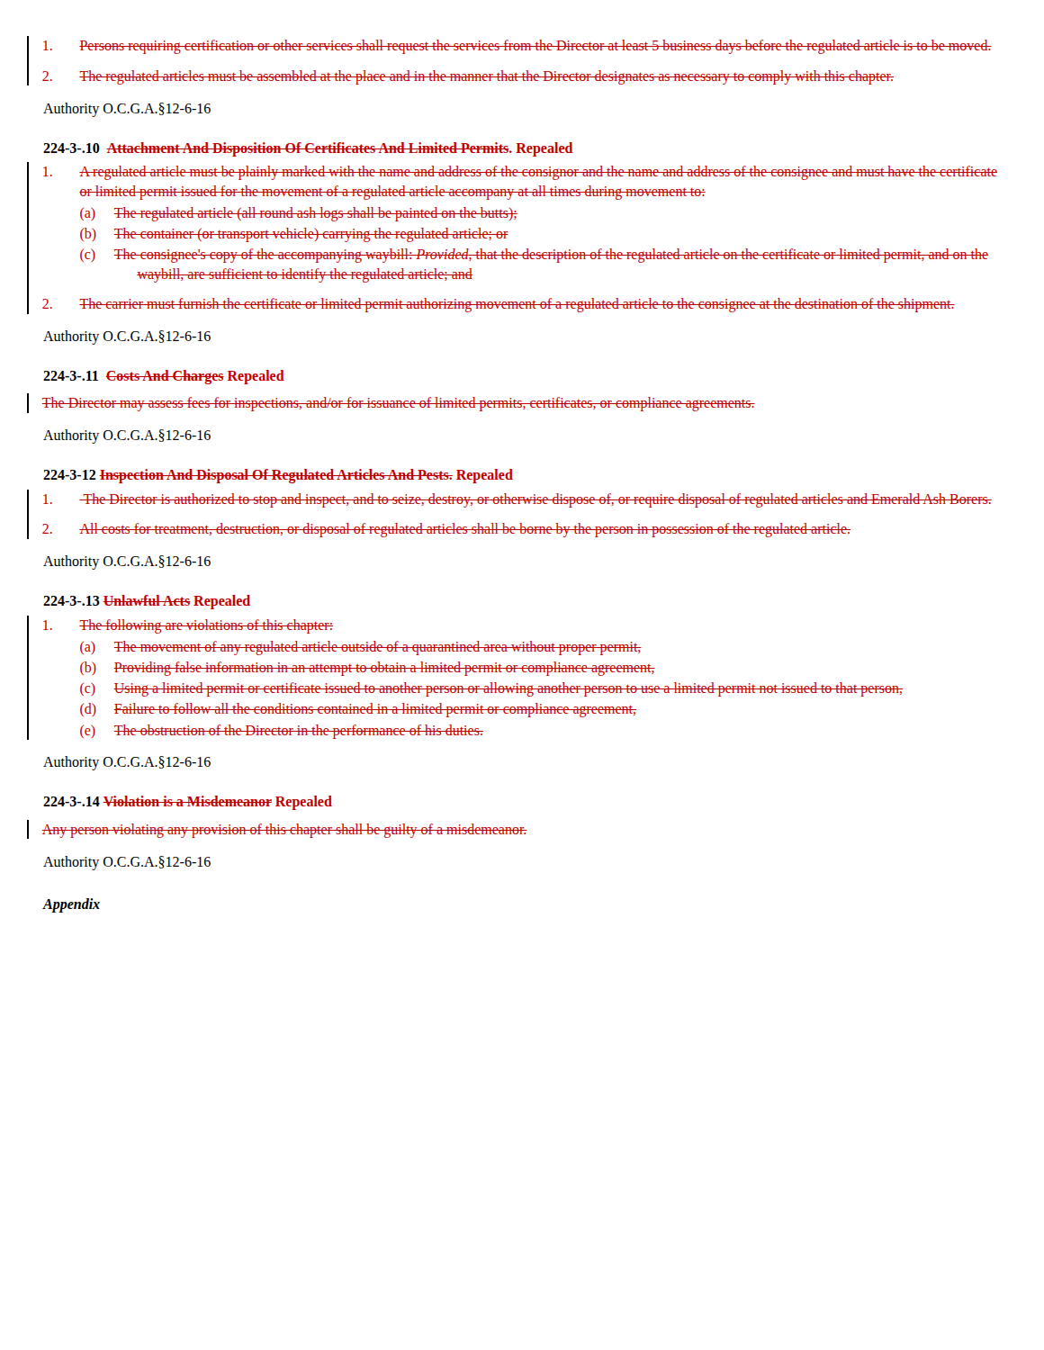1. Persons requiring certification or other services shall request the services from the Director at least 5 business days before the regulated article is to be moved.
2. The regulated articles must be assembled at the place and in the manner that the Director designates as necessary to comply with this chapter.
Authority O.C.G.A.§12-6-16
224-3-.10 Attachment And Disposition Of Certificates And Limited Permit s. Repealed
1. A regulated article must be plainly marked with the name and address of the consignor and the name and address of the consignee and must have the certificate or limited permit issued for the movement of a regulated article accompany at all times during movement to:
(a) The regulated article (all round ash logs shall be painted on the butts);
(b) The container (or transport vehicle) carrying the regulated article; or
(c) The consignee's copy of the accompanying waybill: Provided, that the description of the regulated article on the certificate or limited permit, and on the waybill, are sufficient to identify the regulated article; and
2. The carrier must furnish the certificate or limited permit authorizing movement of a regulated article to the consignee at the destination of the shipment.
Authority O.C.G.A.§12-6-16
224-3-.11 Costs And Charges Repealed
The Director may assess fees for inspections, and/or for issuance of limited permits, certificates, or compliance agreements.
Authority O.C.G.A.§12-6-16
224-3-12 Inspection And Disposal Of Regulated Articles And Pests. Repealed
1. The Director is authorized to stop and inspect, and to seize, destroy, or otherwise dispose of, or require disposal of regulated articles and Emerald Ash Borers.
2. All costs for treatment, destruction, or disposal of regulated articles shall be borne by the person in possession of the regulated article.
Authority O.C.G.A.§12-6-16
224-3-.13 Unlawful Acts Repealed
1. The following are violations of this chapter:
(a) The movement of any regulated article outside of a quarantined area without proper permit,
(b) Providing false information in an attempt to obtain a limited permit or compliance agreement,
(c) Using a limited permit or certificate issued to another person or allowing another person to use a limited permit not issued to that person,
(d) Failure to follow all the conditions contained in a limited permit or compliance agreement,
(e) The obstruction of the Director in the performance of his duties.
Authority O.C.G.A.§12-6-16
224-3-.14 Violation is a Misdemeanor Repealed
Any person violating any provision of this chapter shall be guilty of a misdemeanor.
Authority O.C.G.A.§12-6-16
Appendix